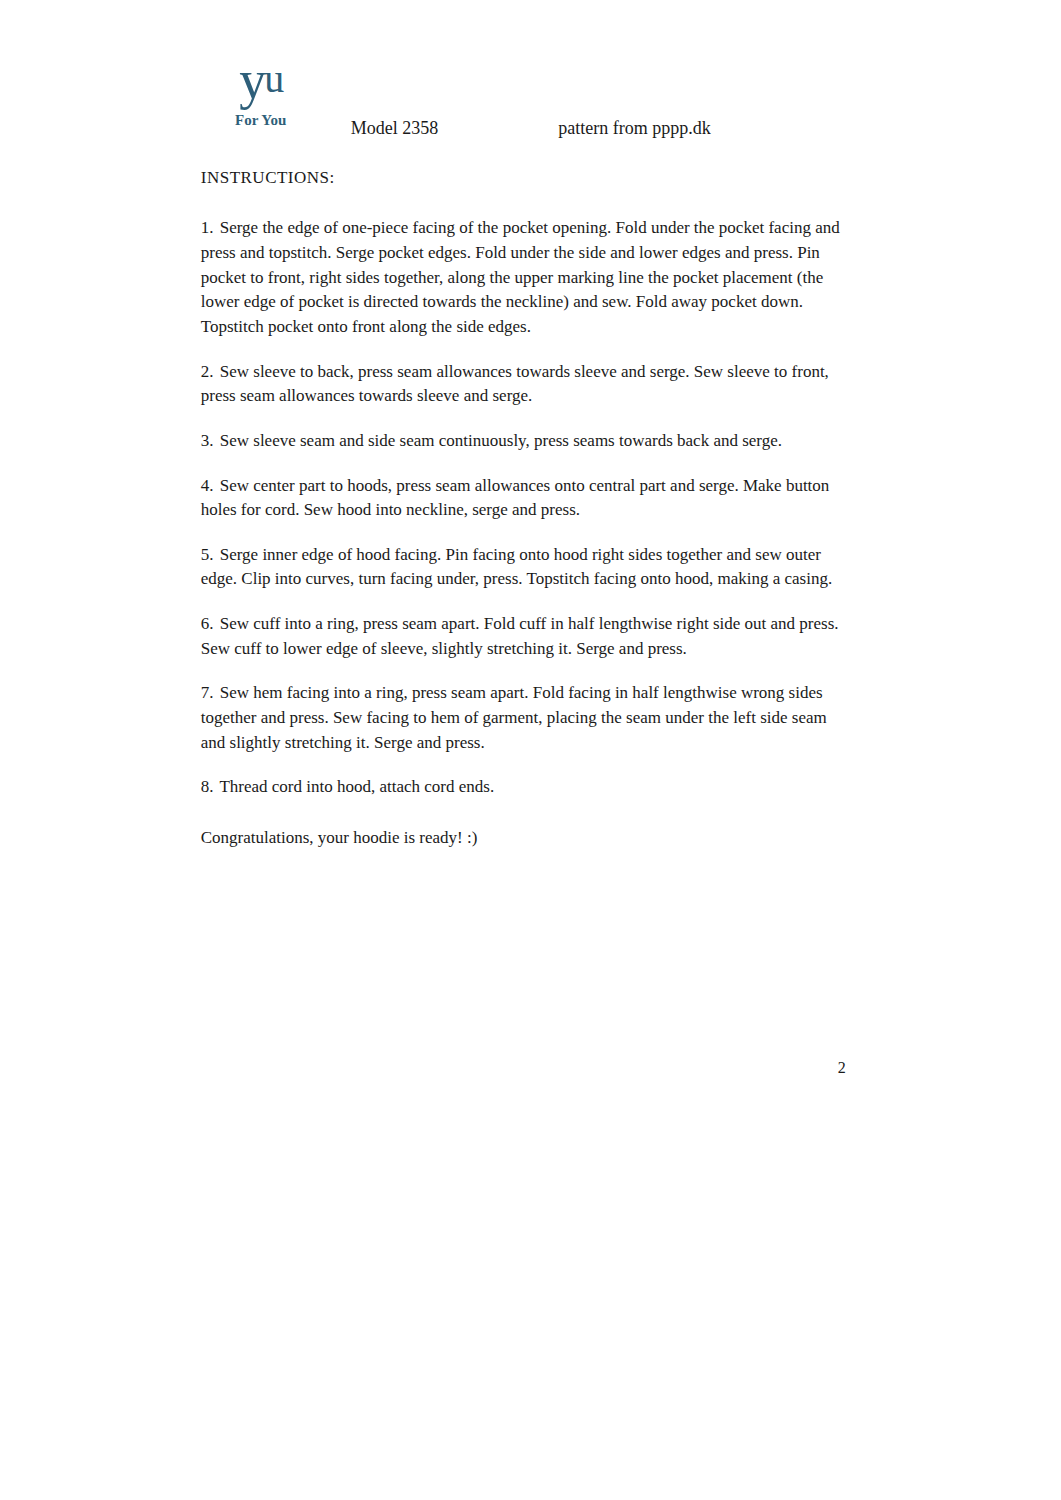yu For You
Model 2358 pattern from pppp.dk
INSTRUCTIONS:
1. Serge the edge of one-piece facing of the pocket opening. Fold under the pocket facing and press and topstitch. Serge pocket edges. Fold under the side and lower edges and press. Pin pocket to front, right sides together, along the upper marking line the pocket placement (the lower edge of pocket is directed towards the neckline) and sew. Fold away pocket down. Topstitch pocket onto front along the side edges.
2. Sew sleeve to back, press seam allowances towards sleeve and serge. Sew sleeve to front, press seam allowances towards sleeve and serge.
3. Sew sleeve seam and side seam continuously, press seams towards back and serge.
4. Sew center part to hoods, press seam allowances onto central part and serge. Make button holes for cord. Sew hood into neckline, serge and press.
5. Serge inner edge of hood facing. Pin facing onto hood right sides together and sew outer edge. Clip into curves, turn facing under, press. Topstitch facing onto hood, making a casing.
6. Sew cuff into a ring, press seam apart. Fold cuff in half lengthwise right side out and press. Sew cuff to lower edge of sleeve, slightly stretching it. Serge and press.
7. Sew hem facing into a ring, press seam apart. Fold facing in half lengthwise wrong sides together and press. Sew facing to hem of garment, placing the seam under the left side seam and slightly stretching it. Serge and press.
8. Thread cord into hood, attach cord ends.
Congratulations, your hoodie is ready! :)
2